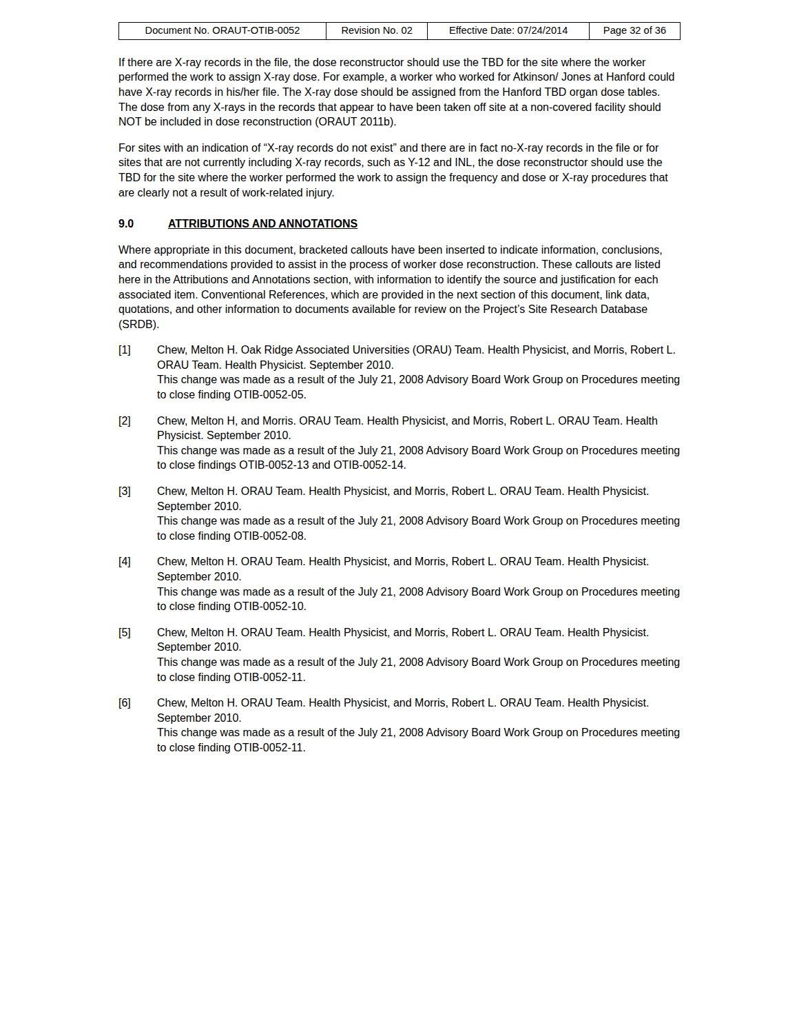| Document No. ORAUT-OTIB-0052 | Revision No. 02 | Effective Date: 07/24/2014 | Page 32 of 36 |
If there are X-ray records in the file, the dose reconstructor should use the TBD for the site where the worker performed the work to assign X-ray dose. For example, a worker who worked for Atkinson/ Jones at Hanford could have X-ray records in his/her file. The X-ray dose should be assigned from the Hanford TBD organ dose tables. The dose from any X-rays in the records that appear to have been taken off site at a non-covered facility should NOT be included in dose reconstruction (ORAUT 2011b).
For sites with an indication of “X-ray records do not exist” and there are in fact no-X-ray records in the file or for sites that are not currently including X-ray records, such as Y-12 and INL, the dose reconstructor should use the TBD for the site where the worker performed the work to assign the frequency and dose or X-ray procedures that are clearly not a result of work-related injury.
9.0 ATTRIBUTIONS AND ANNOTATIONS
Where appropriate in this document, bracketed callouts have been inserted to indicate information, conclusions, and recommendations provided to assist in the process of worker dose reconstruction. These callouts are listed here in the Attributions and Annotations section, with information to identify the source and justification for each associated item. Conventional References, which are provided in the next section of this document, link data, quotations, and other information to documents available for review on the Project’s Site Research Database (SRDB).
[1]
Chew, Melton H. Oak Ridge Associated Universities (ORAU) Team. Health Physicist, and Morris, Robert L. ORAU Team. Health Physicist. September 2010.
This change was made as a result of the July 21, 2008 Advisory Board Work Group on Procedures meeting to close finding OTIB-0052-05.
[2]
Chew, Melton H, and Morris. ORAU Team. Health Physicist, and Morris, Robert L. ORAU Team. Health Physicist. September 2010.
This change was made as a result of the July 21, 2008 Advisory Board Work Group on Procedures meeting to close findings OTIB-0052-13 and OTIB-0052-14.
[3]
Chew, Melton H. ORAU Team. Health Physicist, and Morris, Robert L. ORAU Team. Health Physicist. September 2010.
This change was made as a result of the July 21, 2008 Advisory Board Work Group on Procedures meeting to close finding OTIB-0052-08.
[4]
Chew, Melton H. ORAU Team. Health Physicist, and Morris, Robert L. ORAU Team. Health Physicist. September 2010.
This change was made as a result of the July 21, 2008 Advisory Board Work Group on Procedures meeting to close finding OTIB-0052-10.
[5]
Chew, Melton H. ORAU Team. Health Physicist, and Morris, Robert L. ORAU Team. Health Physicist. September 2010.
This change was made as a result of the July 21, 2008 Advisory Board Work Group on Procedures meeting to close finding OTIB-0052-11.
[6]
Chew, Melton H. ORAU Team. Health Physicist, and Morris, Robert L. ORAU Team. Health Physicist. September 2010.
This change was made as a result of the July 21, 2008 Advisory Board Work Group on Procedures meeting to close finding OTIB-0052-11.